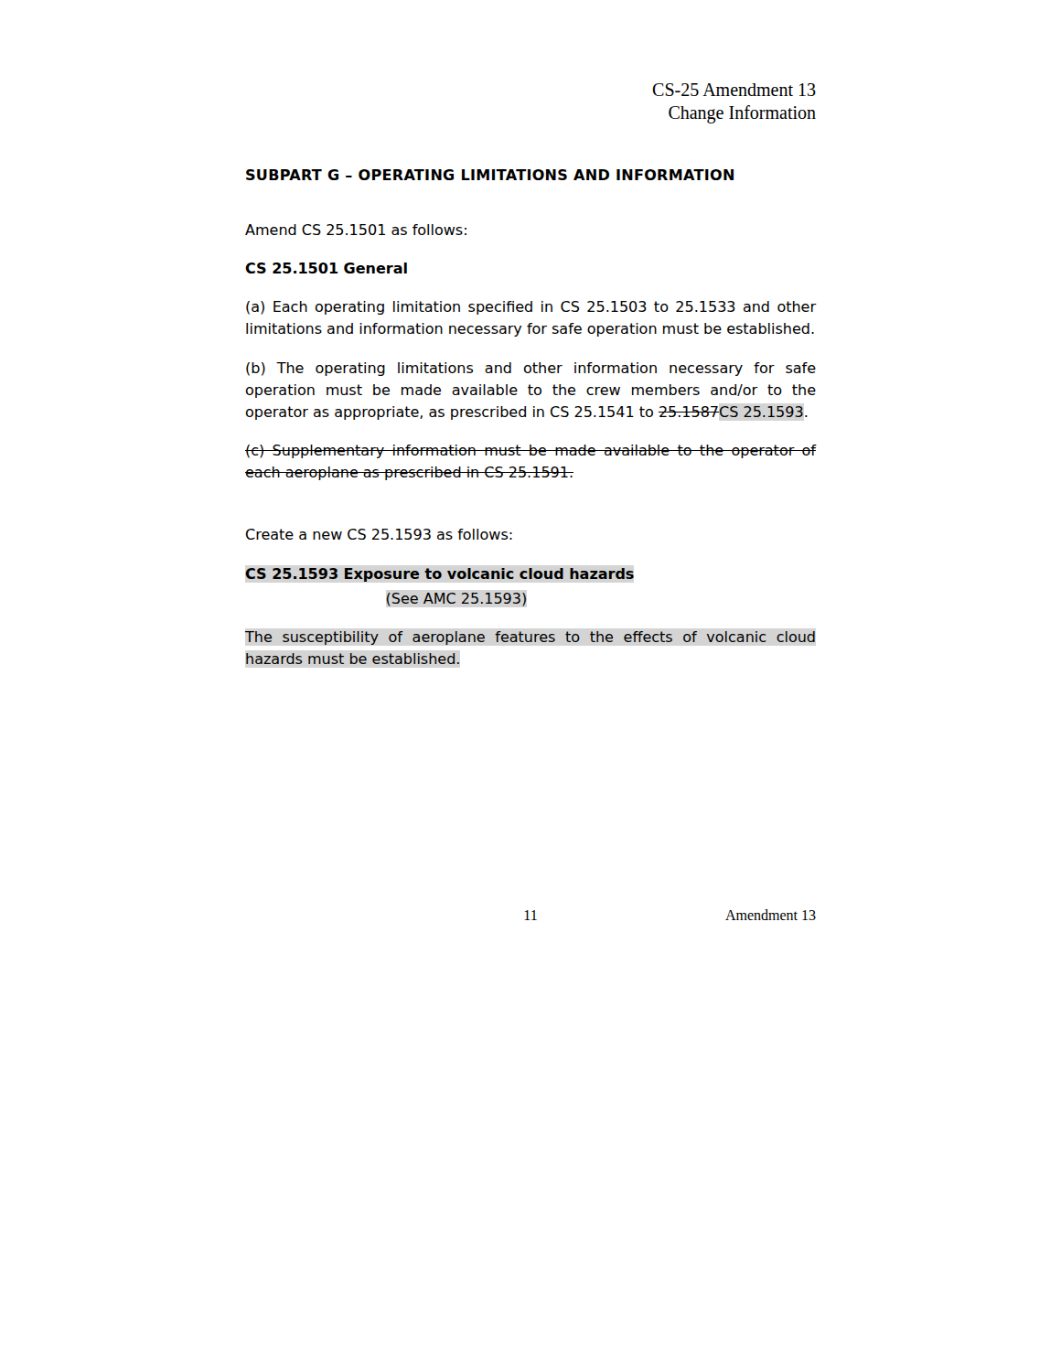CS-25 Amendment 13
Change Information
SUBPART G – OPERATING LIMITATIONS AND INFORMATION
Amend CS 25.1501 as follows:
CS 25.1501 General
(a) Each operating limitation specified in CS 25.1503 to 25.1533 and other limitations and information necessary for safe operation must be established.
(b) The operating limitations and other information necessary for safe operation must be made available to the crew members and/or to the operator as appropriate, as prescribed in CS 25.1541 to 25.1587 CS 25.1593.
(c) Supplementary information must be made available to the operator of each aeroplane as prescribed in CS 25.1591.
Create a new CS 25.1593 as follows:
CS 25.1593 Exposure to volcanic cloud hazards
(See AMC 25.1593)
The susceptibility of aeroplane features to the effects of volcanic cloud hazards must be established.
11
Amendment 13